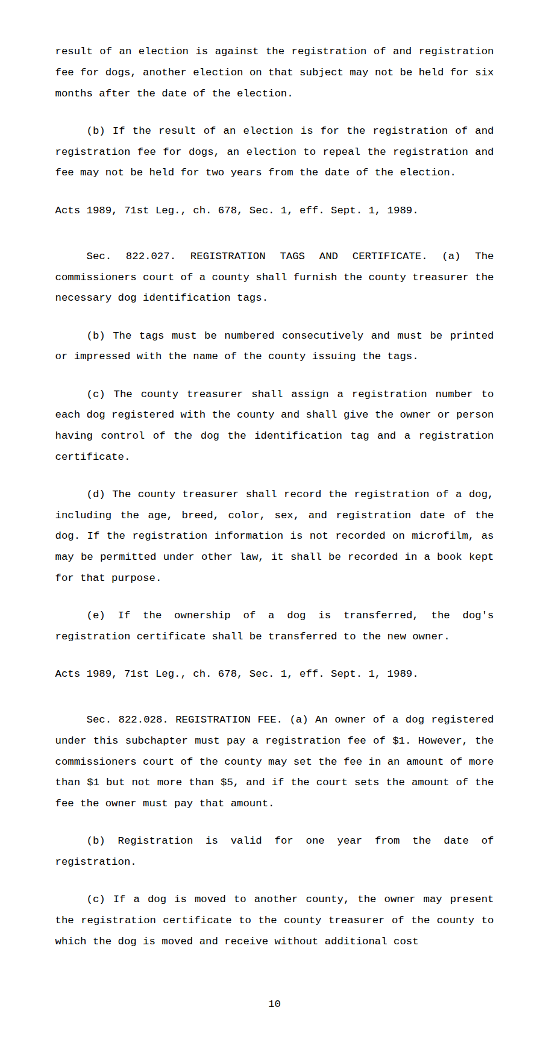result of an election is against the registration of and registration fee for dogs, another election on that subject may not be held for six months after the date of the election.
(b) If the result of an election is for the registration of and registration fee for dogs, an election to repeal the registration and fee may not be held for two years from the date of the election.
Acts 1989, 71st Leg., ch. 678, Sec. 1, eff. Sept. 1, 1989.
Sec. 822.027. REGISTRATION TAGS AND CERTIFICATE. (a) The commissioners court of a county shall furnish the county treasurer the necessary dog identification tags.
(b) The tags must be numbered consecutively and must be printed or impressed with the name of the county issuing the tags.
(c) The county treasurer shall assign a registration number to each dog registered with the county and shall give the owner or person having control of the dog the identification tag and a registration certificate.
(d) The county treasurer shall record the registration of a dog, including the age, breed, color, sex, and registration date of the dog. If the registration information is not recorded on microfilm, as may be permitted under other law, it shall be recorded in a book kept for that purpose.
(e) If the ownership of a dog is transferred, the dog's registration certificate shall be transferred to the new owner.
Acts 1989, 71st Leg., ch. 678, Sec. 1, eff. Sept. 1, 1989.
Sec. 822.028. REGISTRATION FEE. (a) An owner of a dog registered under this subchapter must pay a registration fee of $1. However, the commissioners court of the county may set the fee in an amount of more than $1 but not more than $5, and if the court sets the amount of the fee the owner must pay that amount.
(b) Registration is valid for one year from the date of registration.
(c) If a dog is moved to another county, the owner may present the registration certificate to the county treasurer of the county to which the dog is moved and receive without additional cost
10